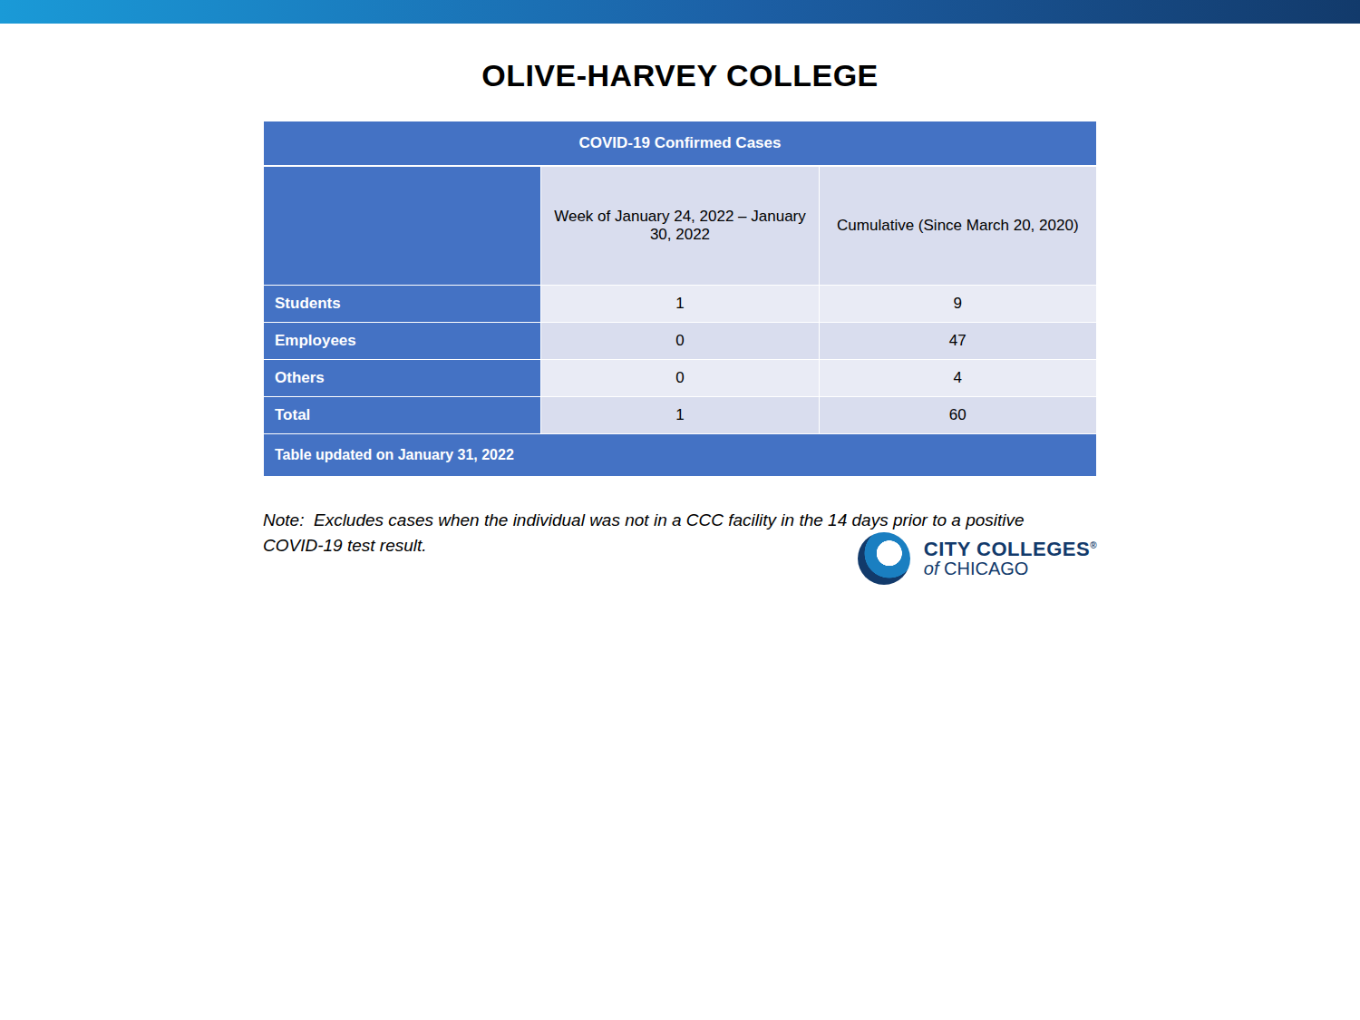OLIVE-HARVEY COLLEGE
COVID-19 Confirmed Cases
| | Week of January 24, 2022 – January 30, 2022 | Cumulative (Since March 20, 2020) |
| --- | --- | --- |
| Students | 1 | 9 |
| Employees | 0 | 47 |
| Others | 0 | 4 |
| Total | 1 | 60 |
| Table updated on January 31, 2022 |
Note: Excludes cases when the individual was not in a CCC facility in the 14 days prior to a positive COVID-19 test result.
CITY COLLEGES®
of CHICAGO